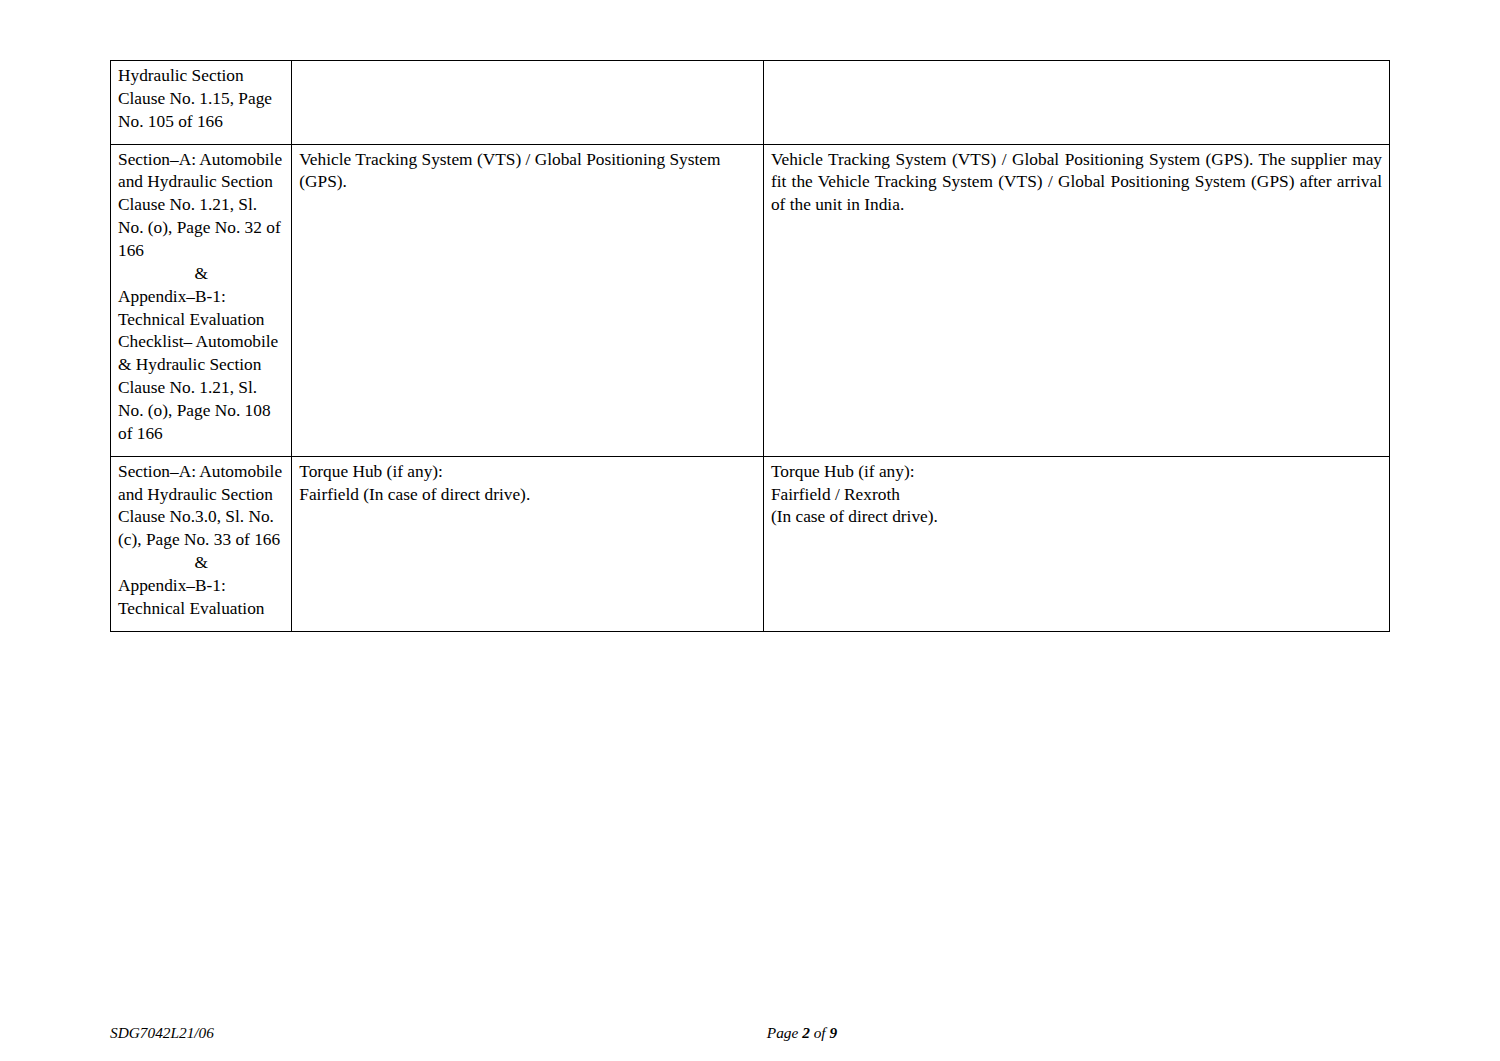| Hydraulic Section Clause No. 1.15, Page No. 105 of 166 | | |
| Section–A: Automobile and Hydraulic Section Clause No. 1.21, Sl. No. (o), Page No. 32 of 166 & Appendix–B-1: Technical Evaluation Checklist– Automobile & Hydraulic Section Clause No. 1.21, Sl. No. (o), Page No. 108 of 166 | Vehicle Tracking System (VTS) / Global Positioning System (GPS). | Vehicle Tracking System (VTS) / Global Positioning System (GPS). The supplier may fit the Vehicle Tracking System (VTS) / Global Positioning System (GPS) after arrival of the unit in India. |
| Section–A: Automobile and Hydraulic Section Clause No.3.0, Sl. No. (c), Page No. 33 of 166 & Appendix–B-1: Technical Evaluation | Torque Hub (if any): Fairfield (In case of direct drive). | Torque Hub (if any): Fairfield / Rexroth (In case of direct drive). |
SDG7042L21/06
Page 2 of 9